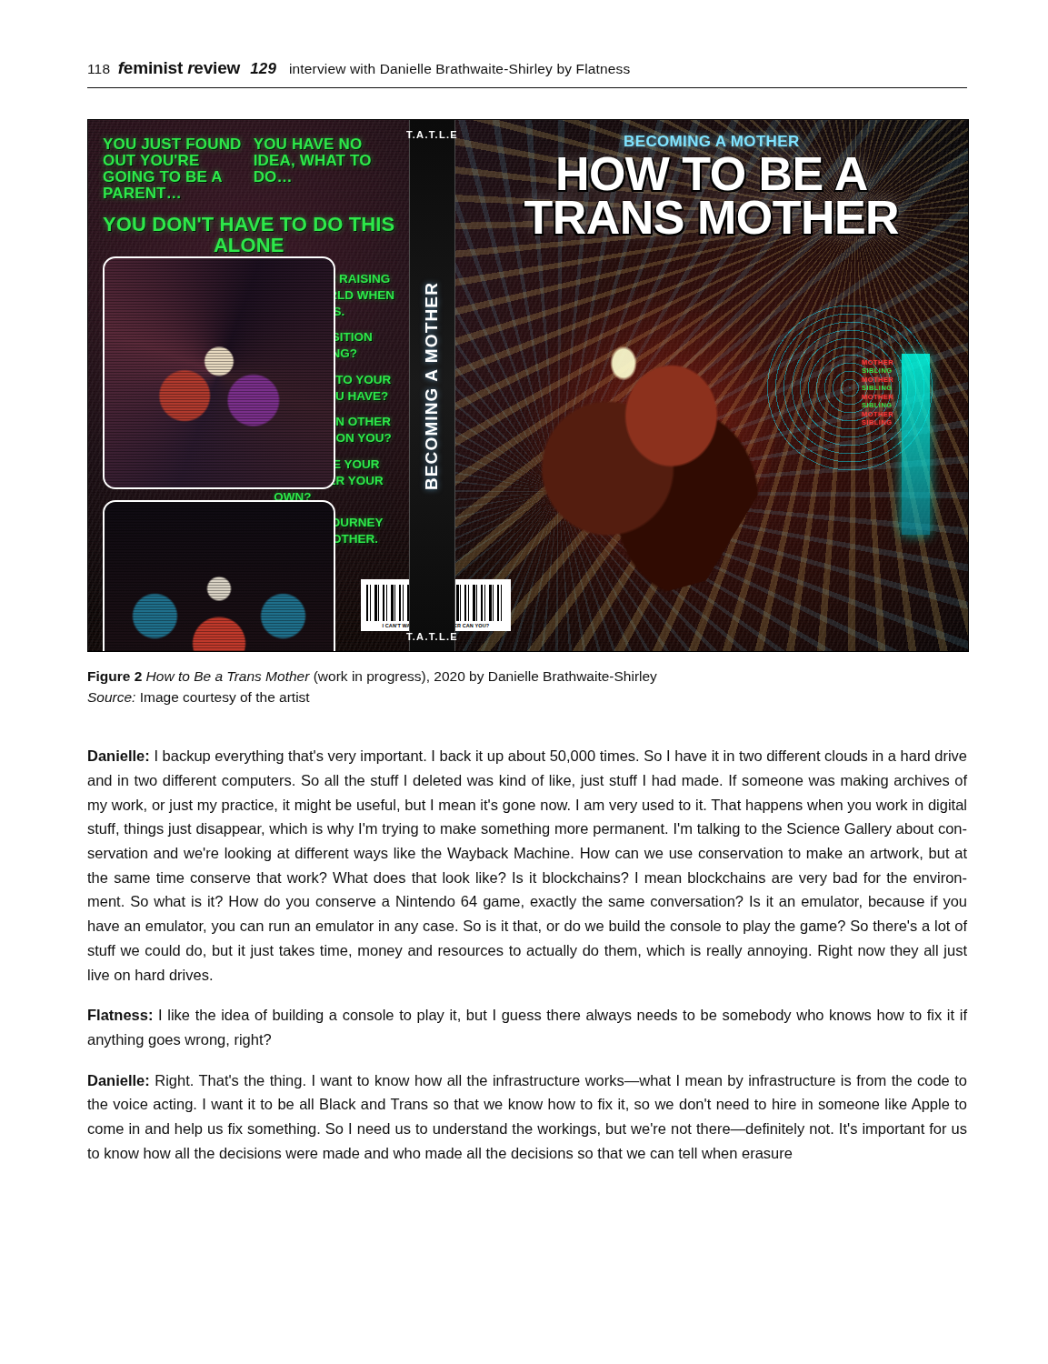118 feminist review 129 interview with Danielle Brathwaite-Shirley by Flatness
You just found out you're going to be a parent…
You have no idea, what to do…
You don't have to do this alone
There is no guide to raising a child into this world when you are Trans.
How do you Transition whilst parenting?
How do you explain to your child the values you have?
What do you do when other parents look down on you?
How do you centre your childs choices over your own?
Find out on your journey into BECOMING A MOTHER.
I can't wait to be a mother can you?
T.A.T.L.E
Becoming a Mother
T.A.T.L.E
Becoming a Mother
How to be aTrans Mother
Mother Sibling Mother Sibling Mother Sibling Mother Sibling
Figure 2 How to Be a Trans Mother (work in progress), 2020 by Danielle Brathwaite-Shirley Source: Image courtesy of the artist
Danielle: I backup everything that's very important. I back it up about 50,000 times. So I have it in two different clouds in a hard drive and in two different computers. So all the stuff I deleted was kind of like, just stuff I had made. If someone was making archives of my work, or just my practice, it might be useful, but I mean it's gone now. I am very used to it. That happens when you work in digital stuff, things just disappear, which is why I'm trying to make something more permanent. I'm talking to the Science Gallery about conservation and we're looking at different ways like the Wayback Machine. How can we use conservation to make an artwork, but at the same time conserve that work? What does that look like? Is it blockchains? I mean blockchains are very bad for the environment. So what is it? How do you conserve a Nintendo 64 game, exactly the same conversation? Is it an emulator, because if you have an emulator, you can run an emulator in any case. So is it that, or do we build the console to play the game? So there's a lot of stuff we could do, but it just takes time, money and resources to actually do them, which is really annoying. Right now they all just live on hard drives.
Flatness: I like the idea of building a console to play it, but I guess there always needs to be somebody who knows how to fix it if anything goes wrong, right?
Danielle: Right. That's the thing. I want to know how all the infrastructure works—what I mean by infrastructure is from the code to the voice acting. I want it to be all Black and Trans so that we know how to fix it, so we don't need to hire in someone like Apple to come in and help us fix something. So I need us to understand the workings, but we're not there—definitely not. It's important for us to know how all the decisions were made and who made all the decisions so that we can tell when erasure